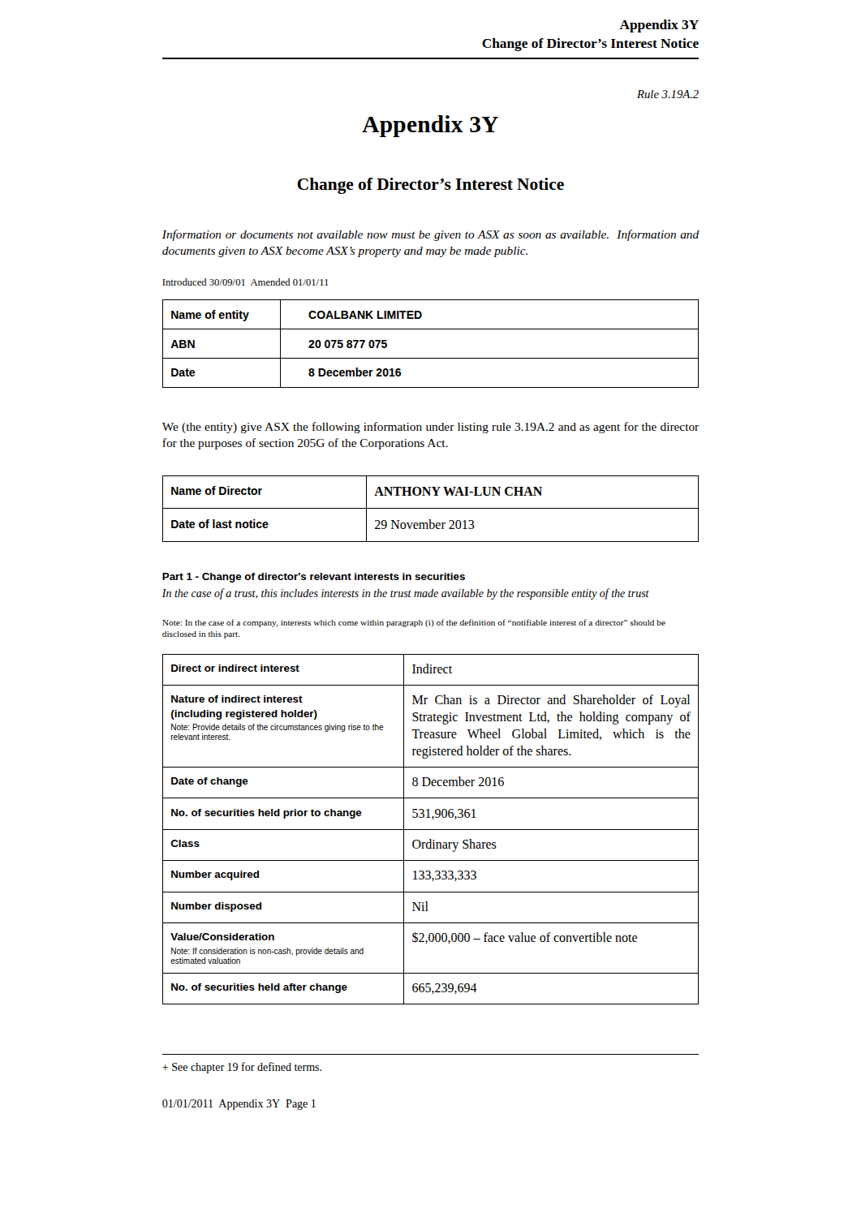Appendix 3Y
Change of Director’s Interest Notice
Rule 3.19A.2
Appendix 3Y
Change of Director’s Interest Notice
Information or documents not available now must be given to ASX as soon as available. Information and documents given to ASX become ASX’s property and may be made public.
Introduced 30/09/01 Amended 01/01/11
| Name of entity | COALBANK LIMITED |
| ABN | 20 075 877 075 |
| Date | 8 December 2016 |
We (the entity) give ASX the following information under listing rule 3.19A.2 and as agent for the director for the purposes of section 205G of the Corporations Act.
| Name of Director | ANTHONY WAI-LUN CHAN |
| Date of last notice | 29 November 2013 |
Part 1 - Change of director's relevant interests in securities
In the case of a trust, this includes interests in the trust made available by the responsible entity of the trust
Note: In the case of a company, interests which come within paragraph (i) of the definition of “notifiable interest of a director” should be disclosed in this part.
| Direct or indirect interest | Indirect |
| Nature of indirect interest (including registered holder) Note: Provide details of the circumstances giving rise to the relevant interest. | Mr Chan is a Director and Shareholder of Loyal Strategic Investment Ltd, the holding company of Treasure Wheel Global Limited, which is the registered holder of the shares. |
| Date of change | 8 December 2016 |
| No. of securities held prior to change | 531,906,361 |
| Class | Ordinary Shares |
| Number acquired | 133,333,333 |
| Number disposed | Nil |
| Value/Consideration Note: If consideration is non-cash, provide details and estimated valuation | $2,000,000 – face value of convertible note |
| No. of securities held after change | 665,239,694 |
+ See chapter 19 for defined terms.
01/01/2011 Appendix 3Y Page 1